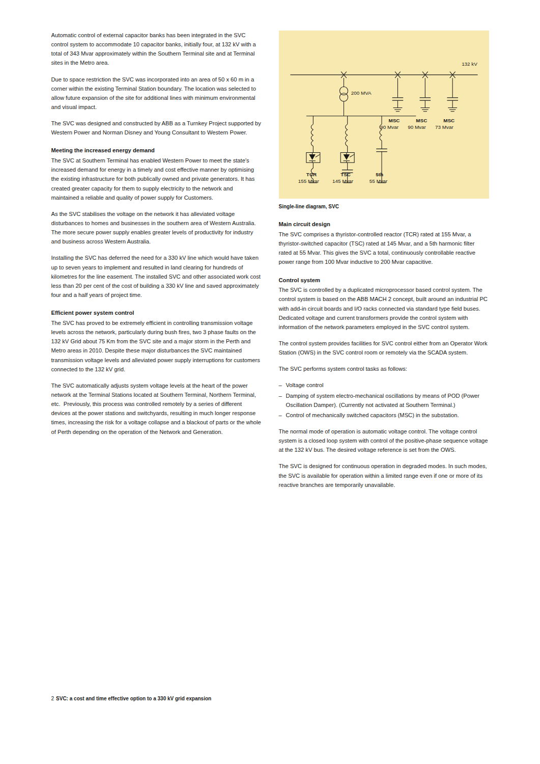Automatic control of external capacitor banks has been integrated in the SVC control system to accommodate 10 capacitor banks, initially four, at 132 kV with a total of 343 Mvar approximately within the Southern Terminal site and at Terminal sites in the Metro area.
Due to space restriction the SVC was incorporated into an area of 50 x 60 m in a corner within the existing Terminal Station boundary. The location was selected to allow future expansion of the site for additional lines with minimum environmental and visual impact.
The SVC was designed and constructed by ABB as a Turnkey Project supported by Western Power and Norman Disney and Young Consultant to Western Power.
Meeting the increased energy demand
The SVC at Southern Terminal has enabled Western Power to meet the state's increased demand for energy in a timely and cost effective manner by optimising the existing infrastructure for both publically owned and private generators. It has created greater capacity for them to supply electricity to the network and maintained a reliable and quality of power supply for Customers.
As the SVC stabilises the voltage on the network it has alleviated voltage disturbances to homes and businesses in the southern area of Western Australia. The more secure power supply enables greater levels of productivity for industry and business across Western Australia.
Installing the SVC has deferred the need for a 330 kV line which would have taken up to seven years to implement and resulted in land clearing for hundreds of kilometres for the line easement. The installed SVC and other associated work cost less than 20 per cent of the cost of building a 330 kV line and saved approximately four and a half years of project time.
Efficient power system control
The SVC has proved to be extremely efficient in controlling transmission voltage levels across the network, particularly during bush fires, two 3 phase faults on the 132 kV Grid about 75 Km from the SVC site and a major storm in the Perth and Metro areas in 2010. Despite these major disturbances the SVC maintained transmission voltage levels and alleviated power supply interruptions for customers connected to the 132 kV grid.
The SVC automatically adjusts system voltage levels at the heart of the power network at the Terminal Stations located at Southern Terminal, Northern Terminal, etc. Previously, this process was controlled remotely by a series of different devices at the power stations and switchyards, resulting in much longer response times, increasing the risk for a voltage collapse and a blackout of parts or the whole of Perth depending on the operation of the Network and Generation.
132 kV 200 MVA MSC 90 Mvar MSC 90 Mvar MSC 73 Mvar TCR 155 Mvar TSC 145 Mvar 5th 55 Mvar
Single-line diagram, SVC
Main circuit design
The SVC comprises a thyristor-controlled reactor (TCR) rated at 155 Mvar, a thyristor-switched capacitor (TSC) rated at 145 Mvar, and a 5th harmonic filter rated at 55 Mvar. This gives the SVC a total, continuously controllable reactive power range from 100 Mvar inductive to 200 Mvar capacitive.
Control system
The SVC is controlled by a duplicated microprocessor based control system. The control system is based on the ABB MACH 2 concept, built around an industrial PC with add-in circuit boards and I/O racks connected via standard type field buses. Dedicated voltage and current transformers provide the control system with information of the network parameters employed in the SVC control system.
The control system provides facilities for SVC control either from an Operator Work Station (OWS) in the SVC control room or remotely via the SCADA system.
The SVC performs system control tasks as follows:
Voltage control
Damping of system electro-mechanical oscillations by means of POD (Power Oscillation Damper). (Currently not activated at Southern Terminal.)
Control of mechanically switched capacitors (MSC) in the substation.
The normal mode of operation is automatic voltage control. The voltage control system is a closed loop system with control of the positive-phase sequence voltage at the 132 kV bus. The desired voltage reference is set from the OWS.
The SVC is designed for continuous operation in degraded modes. In such modes, the SVC is available for operation within a limited range even if one or more of its reactive branches are temporarily unavailable.
2 SVC: a cost and time effective option to a 330 kV grid expansion